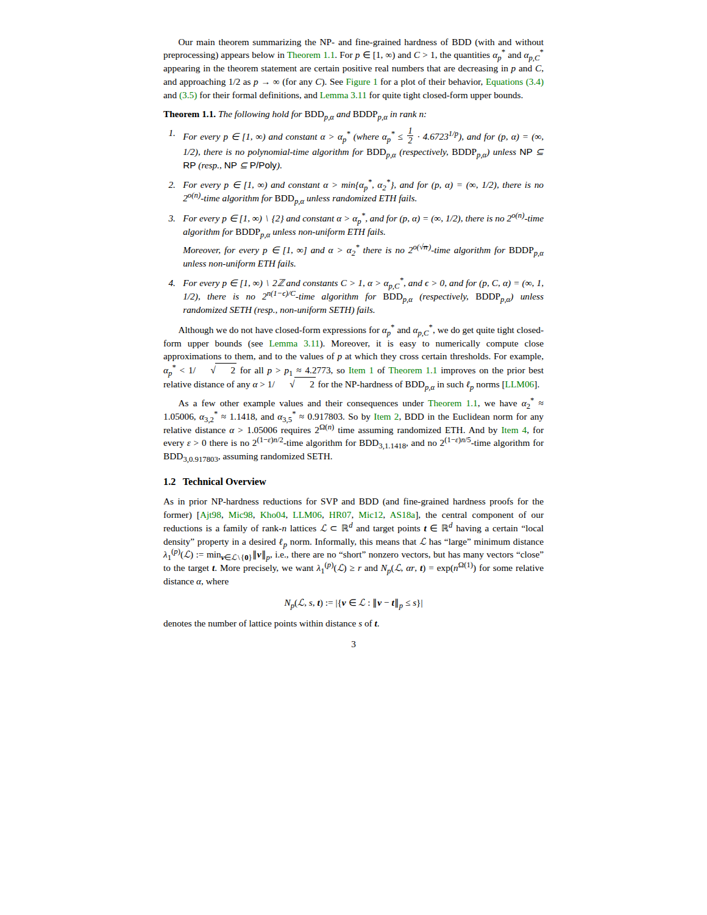Our main theorem summarizing the NP- and fine-grained hardness of BDD (with and without preprocessing) appears below in Theorem 1.1. For p ∈ [1, ∞) and C > 1, the quantities αp* and αp,C* appearing in the theorem statement are certain positive real numbers that are decreasing in p and C, and approaching 1/2 as p → ∞ (for any C). See Figure 1 for a plot of their behavior, Equations (3.4) and (3.5) for their formal definitions, and Lemma 3.11 for quite tight closed-form upper bounds.
Theorem 1.1. The following hold for BDDp,α and BDDPp,α in rank n:
For every p ∈ [1, ∞) and constant α > αp* (where αp* ≤ 12 · 4.67231/p), and for (p, α) = (∞, 1/2), there is no polynomial-time algorithm for BDDp,α (respectively, BDDPp,α) unless NP ⊆ RP (resp., NP ⊆ P/Poly).
For every p ∈ [1, ∞) and constant α > min{αp*, α2*}, and for (p, α) = (∞, 1/2), there is no 2o(n)-time algorithm for BDDp,α unless randomized ETH fails.
For every p ∈ [1, ∞) \ {2} and constant α > αp*, and for (p, α) = (∞, 1/2), there is no 2o(n)-time algorithm for BDDPp,α unless non-uniform ETH fails.
Moreover, for every p ∈ [1, ∞] and α > α2* there is no 2o(√n)-time algorithm for BDDPp,α unless non-uniform ETH fails.
For every p ∈ [1, ∞) \ 2ℤ and constants C > 1, α > αp,C*, and ϵ > 0, and for (p, C, α) = (∞, 1, 1/2), there is no 2n(1−ϵ)/C-time algorithm for BDDp,α (respectively, BDDPp,α) unless randomized SETH (resp., non-uniform SETH) fails.
Although we do not have closed-form expressions for αp* and αp,C*, we do get quite tight closed-form upper bounds (see Lemma 3.11). Moreover, it is easy to numerically compute close approximations to them, and to the values of p at which they cross certain thresholds. For example, αp* < 1/√2 for all p > p1 ≈ 4.2773, so Item 1 of Theorem 1.1 improves on the prior best relative distance of any α > 1/√2 for the NP-hardness of BDDp,α in such ℓp norms [LLM06].
As a few other example values and their consequences under Theorem 1.1, we have α2* ≈ 1.05006, α3,2* ≈ 1.1418, and α3,5* ≈ 0.917803. So by Item 2, BDD in the Euclidean norm for any relative distance α > 1.05006 requires 2Ω(n) time assuming randomized ETH. And by Item 4, for every ε > 0 there is no 2(1−ε)n/2-time algorithm for BDD3,1.1418, and no 2(1−ε)n/5-time algorithm for BDD3,0.917803, assuming randomized SETH.
1.2 Technical Overview
As in prior NP-hardness reductions for SVP and BDD (and fine-grained hardness proofs for the former) [Ajt98, Mic98, Kho04, LLM06, HR07, Mic12, AS18a], the central component of our reductions is a family of rank-n lattices ℒ ⊂ ℝd and target points t ∈ ℝd having a certain “local density” property in a desired ℓp norm. Informally, this means that ℒ has “large” minimum distance λ1(p)(ℒ) := minv∈ℒ\{0}∥v∥p, i.e., there are no “short” nonzero vectors, but has many vectors “close” to the target t. More precisely, we want λ1(p)(ℒ) ≥ r and Np(ℒ, αr, t) = exp(nΩ(1)) for some relative distance α, where
Np(ℒ, s, t) := |{v ∈ ℒ : ∥v − t∥p ≤ s}|
denotes the number of lattice points within distance s of t.
3